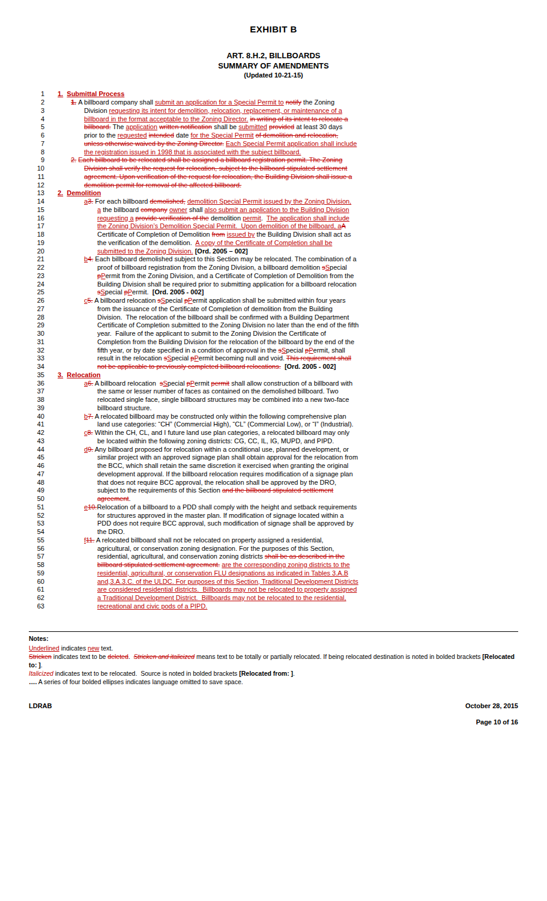EXHIBIT B
ART. 8.H.2, BILLBOARDS SUMMARY OF AMENDMENTS
(Updated 10-21-15)
| 1 | 1. Submittal Process |
| 2 | 1. A billboard company shall submit an application for a Special Permit to notify the Zoning |
| 3 | Division requesting its intent for demolition, relocation, replacement, or maintenance of a |
| 4 | billboard in the format acceptable to the Zoning Director. in writing of its intent to relocate a |
| 5 | billboard. The application written notification shall be submitted provided at least 30 days |
| 6 | prior to the requested intended date for the Special Permit of demolition and relocation, |
| 7 | unless otherwise waived by the Zoning Director. Each Special Permit application shall include |
| 8 | the registration issued in 1998 that is associated with the subject billboard. |
| 9 | 2. Each billboard to be relocated shall be assigned a billboard registration permit. The Zoning |
| 10 | Division shall verify the request for relocation, subject to the billboard stipulated settlement |
| 11 | agreement. Upon verification of the request for relocation, the Building Division shall issue a |
| 12 | demolition permit for removal of the affected billboard. |
| 13 | 2. Demolition |
| 14 | a 3. For each billboard demolished, demolition Special Permit issued by the Zoning Division, |
| 15 | a the billboard company owner shall also submit an application to the Building Division |
| 16 | requesting a provide verification of the demolition permit . The application shall include |
| 17 | the Zoning Division’s Demolition Special Permit. Upon demolition of the billboard, a A |
| 18 | Certificate of Completion of Demolition from issued by the Building Division shall act as |
| 19 | the verification of the demolition. A copy of the Certificate of Completion shall be |
| 20 | submitted to the Zoning Division. [Ord. 2005 – 002] |
| 21 | b 4. Each billboard demolished subject to this Section may be relocated. The combination of a |
| 22 | proof of billboard registration from the Zoning Division, a billboard demolition s S pecial |
| 23 | p P ermit from the Zoning Division, and a Certificate of Completion of Demolition from the |
| 24 | Building Division shall be required prior to submitting application for a billboard relocation |
| 25 | s S pecial p P ermit. [Ord. 2005 - 002] |
| 26 | c 5. A billboard relocation s S pecial p P ermit application shall be submitted within four years |
| 27 | from the issuance of the Certificate of Completion of demolition from the Building |
| 28 | Division. The relocation of the billboard shall be confirmed with a Building Department |
| 29 | Certificate of Completion submitted to the Zoning Division no later than the end of the fifth |
| 30 | year. Failure of the applicant to submit to the Zoning Division the Certificate of |
| 31 | Completion from the Building Division for the relocation of the billboard by the end of the |
| 32 | fifth year, or by date specified in a condition of approval in the s S pecial p P ermit, shall |
| 33 | result in the relocation s S pecial p P ermit becoming null and void. This requirement shall |
| 34 | not be applicable to previously completed billboard relocations. [Ord. 2005 - 002] |
| 35 | 3. Relocation |
| 36 | a 6. A billboard relocation s S pecial p P ermit permit shall allow construction of a billboard with |
| 37 | the same or lesser number of faces as contained on the demolished billboard. Two |
| 38 | relocated single face, single billboard structures may be combined into a new two-face |
| 39 | billboard structure. |
| 40 | b 7. A relocated billboard may be constructed only within the following comprehensive plan |
| 41 | land use categories: “CH” (Commercial High), “CL” (Commercial Low), or “I” (Industrial). |
| 42 | c 8. Within the CH, CL, and I future land use plan categories, a relocated billboard may only |
| 43 | be located within the following zoning districts: CG, CC, IL, IG, MUPD, and PIPD. |
| 44 | d 9. Any billboard proposed for relocation within a conditional use, planned development, or |
| 45 | similar project with an approved signage plan shall obtain approval for the relocation from |
| 46 | the BCC, which shall retain the same discretion it exercised when granting the original |
| 47 | development approval. If the billboard relocation requires modification of a signage plan |
| 48 | that does not require BCC approval, the relocation shall be approved by the DRO, |
| 49 | subject to the requirements of this Section and the billboard stipulated settlement |
| 50 | agreement . |
| 51 | e 10. Relocation of a billboard to a PDD shall comply with the height and setback requirements |
| 52 | for structures approved in the master plan. If modification of signage located within a |
| 53 | PDD does not require BCC approval, such modification of signage shall be approved by |
| 54 | the DRO. |
| 55 | f 11. A relocated billboard shall not be relocated on property assigned a residential, |
| 56 | agricultural, or conservation zoning designation. For the purposes of this Section, |
| 57 | residential, agricultural, and conservation zoning districts shall be as described in the |
| 58 | billboard stipulated settlement agreement. are the corresponding zoning districts to the |
| 59 | residential, agricultural, or conservation FLU designations as indicated in Tables 3.A.B |
| 60 | and,3.A.3.C. of the ULDC. For purposes of this Section, Traditional Development Districts |
| 61 | are considered residential districts. Billboards may not be relocated to property assigned |
| 62 | a Traditional Development District. Billboards may not be relocated to the residential, |
| 63 | recreational and civic pods of a PIPD. |
Notes:
Underlined indicates new text.
Stricken indicates text to be deleted. Stricken and italicized means text to be totally or partially relocated. If being relocated destination is noted in bolded brackets [Relocated to: ].
Italicized indicates text to be relocated. Source is noted in bolded brackets [Relocated from: ].
…. A series of four bolded ellipses indicates language omitted to save space.
LDRAB October 28, 2015
Page 10 of 16